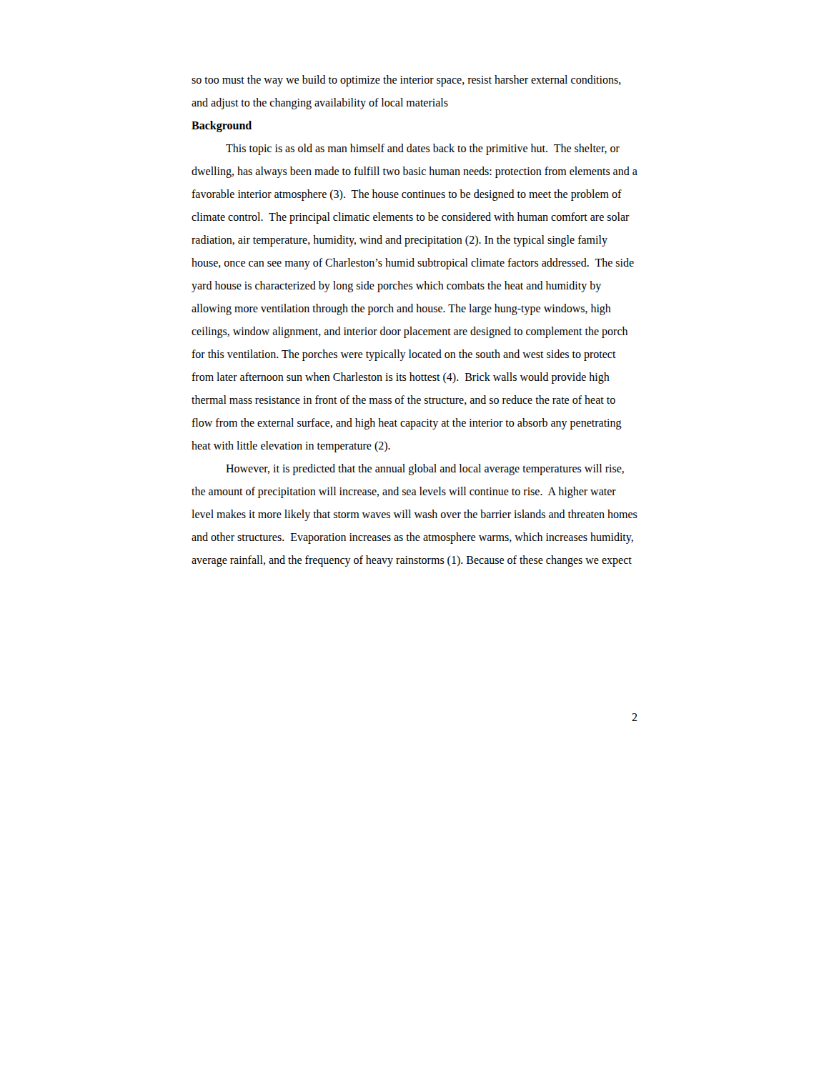so too must the way we build to optimize the interior space, resist harsher external conditions, and adjust to the changing availability of local materials
Background
This topic is as old as man himself and dates back to the primitive hut. The shelter, or dwelling, has always been made to fulfill two basic human needs: protection from elements and a favorable interior atmosphere (3). The house continues to be designed to meet the problem of climate control. The principal climatic elements to be considered with human comfort are solar radiation, air temperature, humidity, wind and precipitation (2). In the typical single family house, once can see many of Charleston’s humid subtropical climate factors addressed. The side yard house is characterized by long side porches which combats the heat and humidity by allowing more ventilation through the porch and house. The large hung-type windows, high ceilings, window alignment, and interior door placement are designed to complement the porch for this ventilation. The porches were typically located on the south and west sides to protect from later afternoon sun when Charleston is its hottest (4). Brick walls would provide high thermal mass resistance in front of the mass of the structure, and so reduce the rate of heat to flow from the external surface, and high heat capacity at the interior to absorb any penetrating heat with little elevation in temperature (2).
However, it is predicted that the annual global and local average temperatures will rise, the amount of precipitation will increase, and sea levels will continue to rise. A higher water level makes it more likely that storm waves will wash over the barrier islands and threaten homes and other structures. Evaporation increases as the atmosphere warms, which increases humidity, average rainfall, and the frequency of heavy rainstorms (1). Because of these changes we expect
2